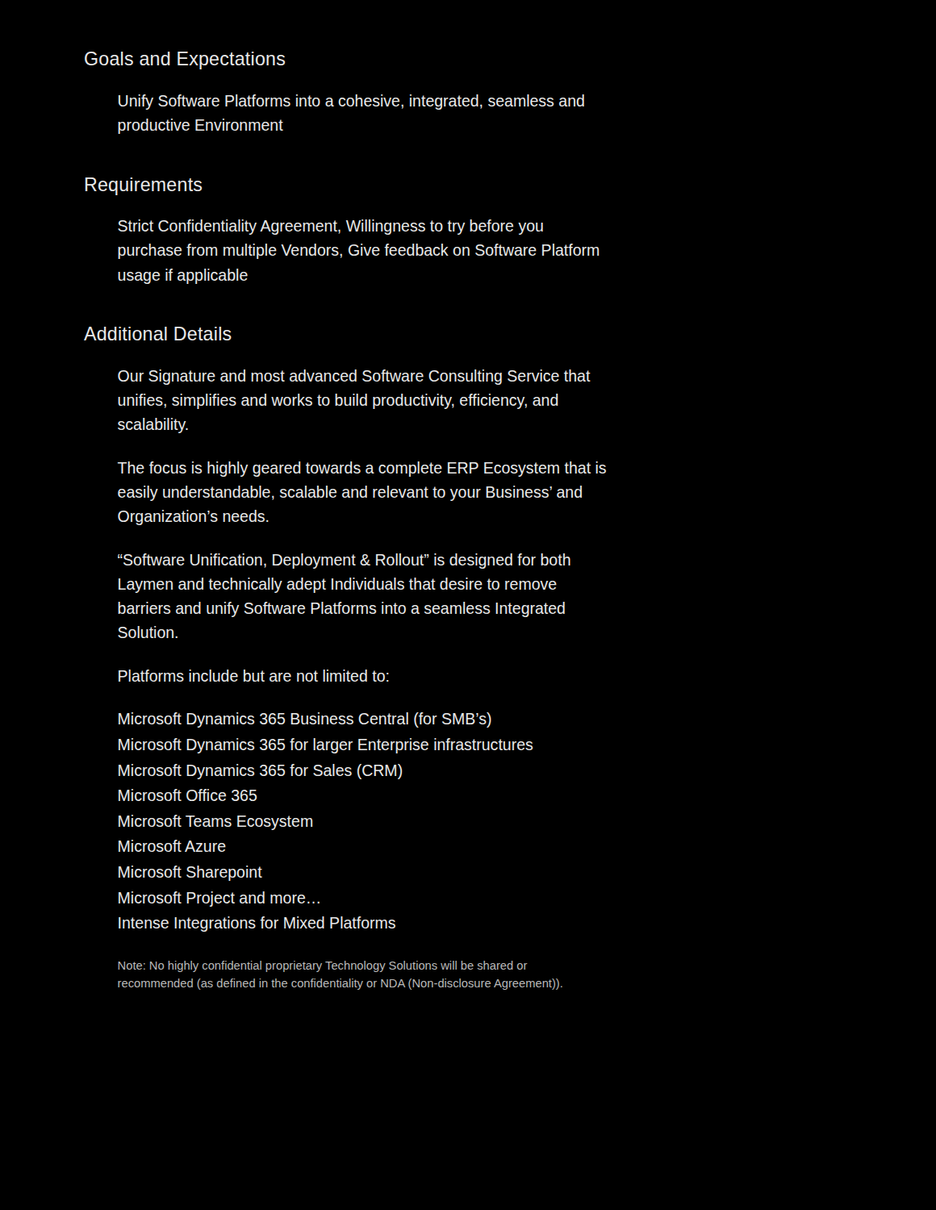Goals and Expectations
Unify Software Platforms into a cohesive, integrated, seamless and productive Environment
Requirements
Strict Confidentiality Agreement, Willingness to try before you purchase from multiple Vendors, Give feedback on Software Platform usage if applicable
Additional Details
Our Signature and most advanced Software Consulting Service that unifies, simplifies and works to build productivity, efficiency, and scalability.
The focus is highly geared towards a complete ERP Ecosystem that is easily understandable, scalable and relevant to your Business’ and Organization’s needs.
“Software Unification, Deployment & Rollout” is designed for both Laymen and technically adept Individuals that desire to remove barriers and unify Software Platforms into a seamless Integrated Solution.
Platforms include but are not limited to:
Microsoft Dynamics 365 Business Central (for SMB’s)
Microsoft Dynamics 365 for larger Enterprise infrastructures
Microsoft Dynamics 365 for Sales (CRM)
Microsoft Office 365
Microsoft Teams Ecosystem
Microsoft Azure
Microsoft Sharepoint
Microsoft Project and more…
Intense Integrations for Mixed Platforms
Note: No highly confidential proprietary Technology Solutions will be shared or recommended (as defined in the confidentiality or NDA (Non-disclosure Agreement)).